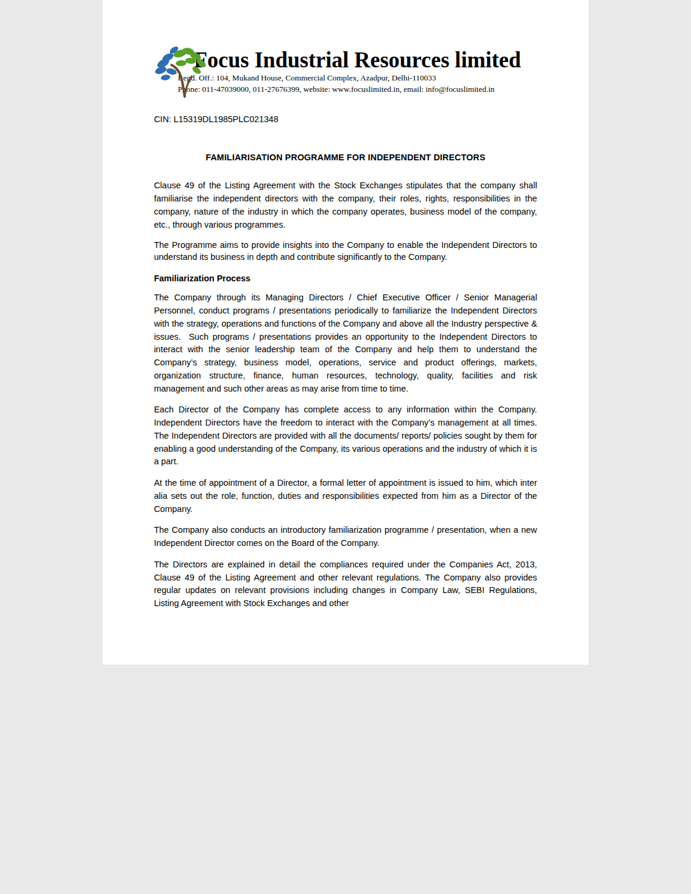Focus Industrial Resources limited
Regd. Off.: 104, Mukand House, Commercial Complex, Azadpur, Delhi-110033
Phone: 011-47039000, 011-27676399, website: www.focuslimited.in, email: info@focuslimited.in
CIN: L15319DL1985PLC021348
FAMILIARISATION PROGRAMME FOR INDEPENDENT DIRECTORS
Clause 49 of the Listing Agreement with the Stock Exchanges stipulates that the company shall familiarise the independent directors with the company, their roles, rights, responsibilities in the company, nature of the industry in which the company operates, business model of the company, etc., through various programmes.
The Programme aims to provide insights into the Company to enable the Independent Directors to understand its business in depth and contribute significantly to the Company.
Familiarization Process
The Company through its Managing Directors / Chief Executive Officer / Senior Managerial Personnel, conduct programs / presentations periodically to familiarize the Independent Directors with the strategy, operations and functions of the Company and above all the Industry perspective & issues. Such programs / presentations provides an opportunity to the Independent Directors to interact with the senior leadership team of the Company and help them to understand the Company’s strategy, business model, operations, service and product offerings, markets, organization structure, finance, human resources, technology, quality, facilities and risk management and such other areas as may arise from time to time.
Each Director of the Company has complete access to any information within the Company. Independent Directors have the freedom to interact with the Company’s management at all times. The Independent Directors are provided with all the documents/ reports/ policies sought by them for enabling a good understanding of the Company, its various operations and the industry of which it is a part.
At the time of appointment of a Director, a formal letter of appointment is issued to him, which inter alia sets out the role, function, duties and responsibilities expected from him as a Director of the Company.
The Company also conducts an introductory familiarization programme / presentation, when a new Independent Director comes on the Board of the Company.
The Directors are explained in detail the compliances required under the Companies Act, 2013, Clause 49 of the Listing Agreement and other relevant regulations. The Company also provides regular updates on relevant provisions including changes in Company Law, SEBI Regulations, Listing Agreement with Stock Exchanges and other